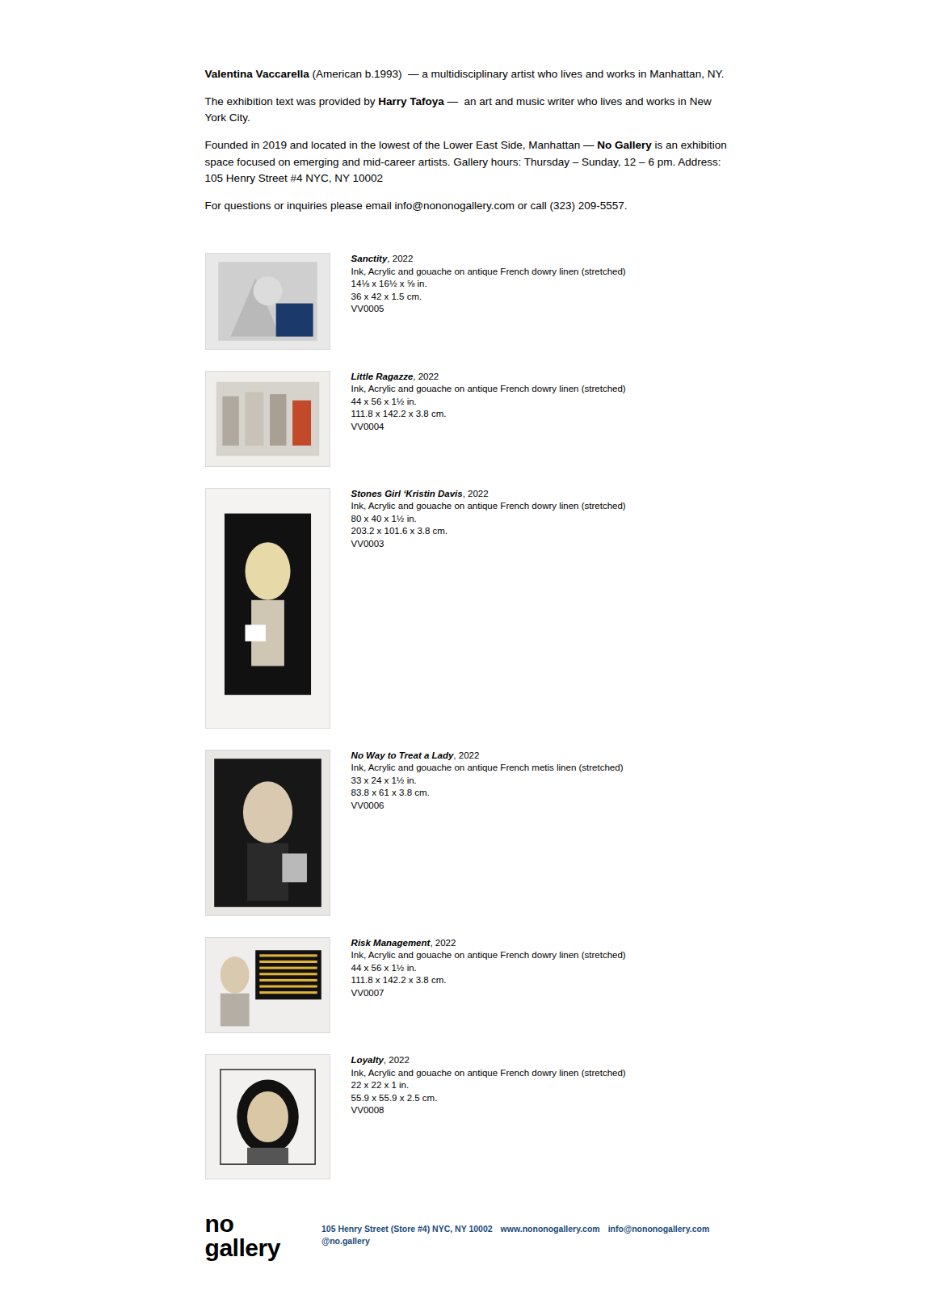Valentina Vaccarella (American b.1993) — a multidisciplinary artist who lives and works in Manhattan, NY.
The exhibition text was provided by Harry Tafoya — an art and music writer who lives and works in New York City.
Founded in 2019 and located in the lowest of the Lower East Side, Manhattan — No Gallery is an exhibition space focused on emerging and mid-career artists. Gallery hours: Thursday – Sunday, 12 – 6 pm. Address: 105 Henry Street #4 NYC, NY 10002
For questions or inquiries please email info@nononogallery.com or call (323) 209-5557.
Sanctity, 2022
Ink, Acrylic and gouache on antique French dowry linen (stretched)
14⅛ x 16½ x ⅝ in.
36 x 42 x 1.5 cm.
VV0005
Little Ragazze, 2022
Ink, Acrylic and gouache on antique French dowry linen (stretched)
44 x 56 x 1½ in.
111.8 x 142.2 x 3.8 cm.
VV0004
Stones Girl ‘Kristin Davis, 2022
Ink, Acrylic and gouache on antique French dowry linen (stretched)
80 x 40 x 1½ in.
203.2 x 101.6 x 3.8 cm.
VV0003
No Way to Treat a Lady, 2022
Ink, Acrylic and gouache on antique French metis linen (stretched)
33 x 24 x 1½ in.
83.8 x 61 x 3.8 cm.
VV0006
Risk Management, 2022
Ink, Acrylic and gouache on antique French dowry linen (stretched)
44 x 56 x 1½ in.
111.8 x 142.2 x 3.8 cm.
VV0007
Loyalty, 2022
Ink, Acrylic and gouache on antique French dowry linen (stretched)
22 x 22 x 1 in.
55.9 x 55.9 x 2.5 cm.
VV0008
no gallery
105 Henry Street (Store #4) NYC, NY 10002 www.nononogallery.com info@nononogallery.com @no.gallery